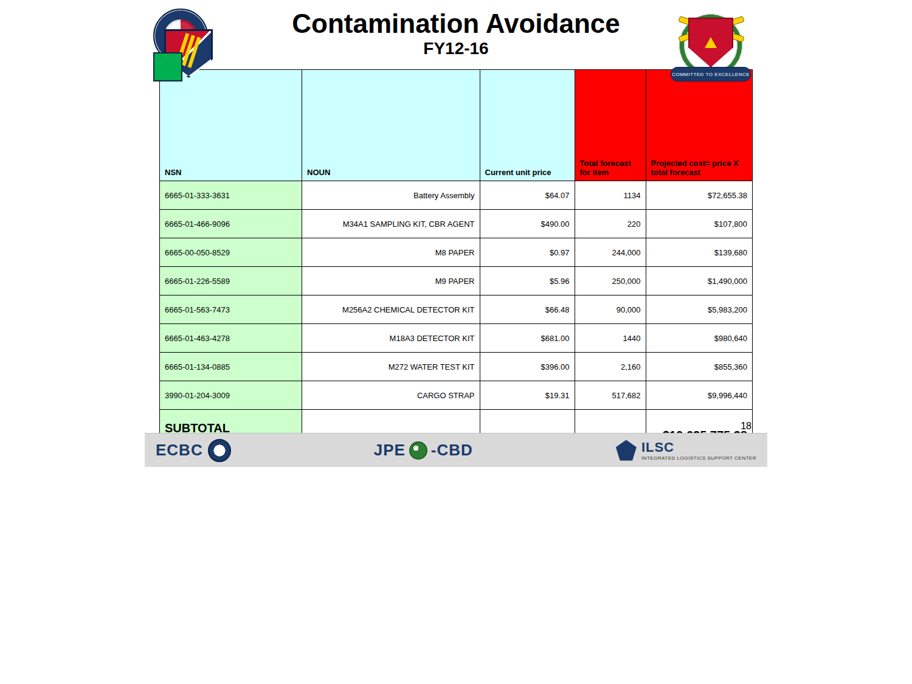Committed to Excellence
Contamination Avoidance
FY12-16
| NSN | NOUN | Current unit price | Total forecast for item | Projected cost= price X total forecast |
| --- | --- | --- | --- | --- |
| 6665-01-333-3631 | Battery Assembly | $64.07 | 1134 | $72,655.38 |
| 6665-01-466-9096 | M34A1 SAMPLING KIT, CBR AGENT | $490.00 | 220 | $107,800 |
| 6665-00-050-8529 | M8 PAPER | $0.97 | 244,000 | $139,680 |
| 6665-01-226-5589 | M9 PAPER | $5.96 | 250,000 | $1,490,000 |
| 6665-01-563-7473 | M256A2 CHEMICAL DETECTOR KIT | $66.48 | 90,000 | $5,983,200 |
| 6665-01-463-4278 | M18A3 DETECTOR KIT | $681.00 | 1440 | $980,640 |
| 6665-01-134-0885 | M272 WATER TEST KIT | $396.00 | 2,160 | $855,360 |
| 3990-01-204-3009 | CARGO STRAP | $19.31 | 517,682 | $9,996,440 |
| SUBTOTAL | | | | $19,625,775.38 |
18
ECBC
JPE -CBD
ILSCINTEGRATED LOGISTICS SUPPORT CENTER